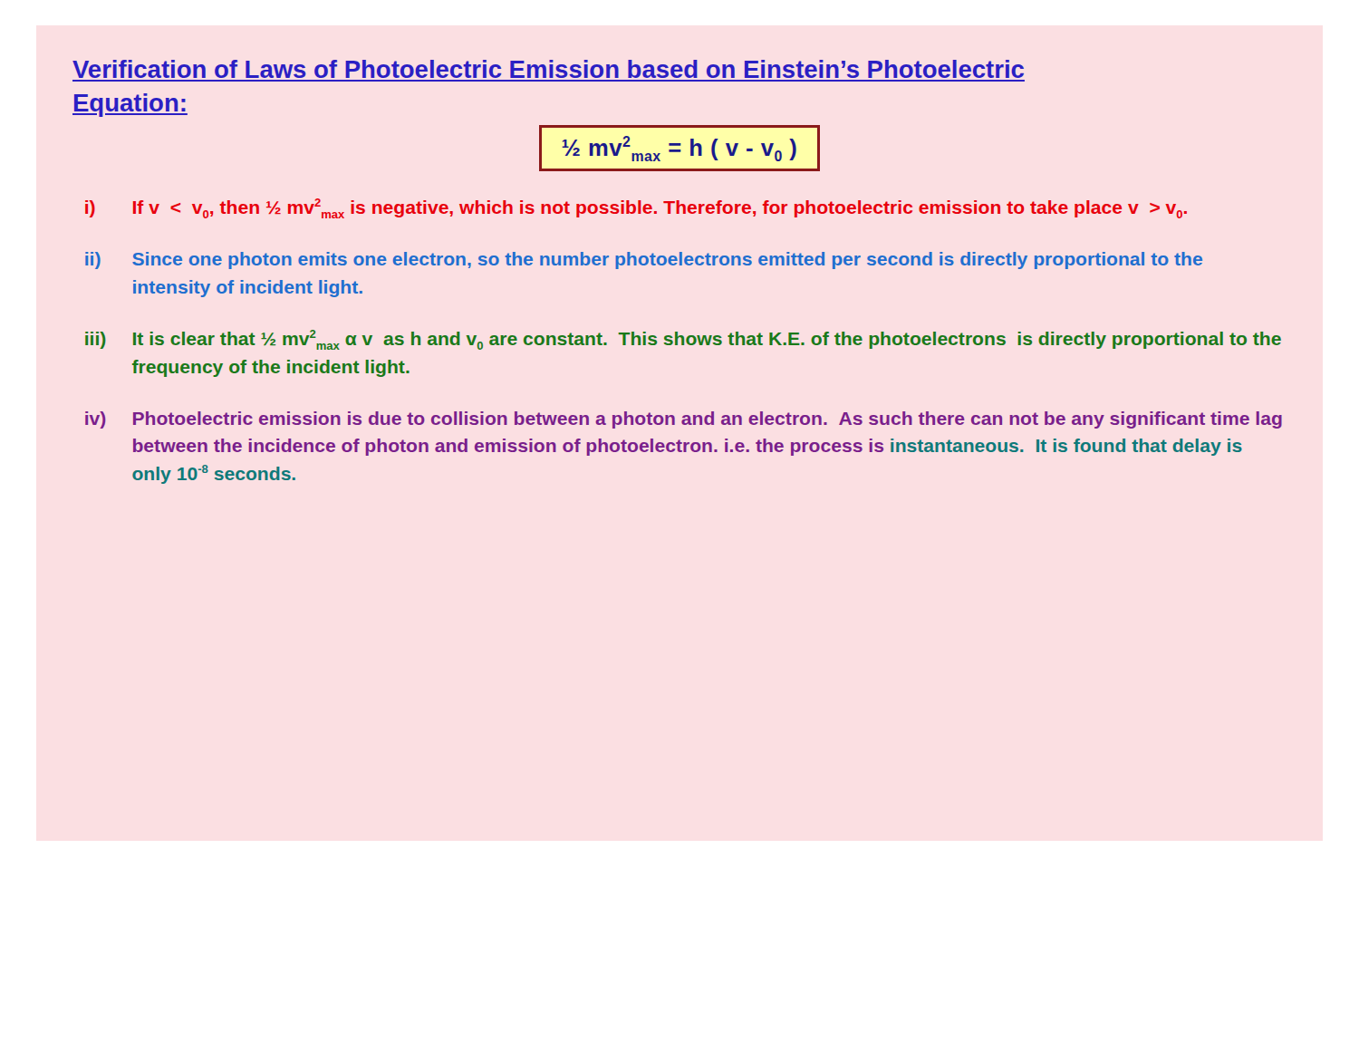Verification of Laws of Photoelectric Emission based on Einstein’s Photoelectric Equation:
½ mv2max = h ( v - v0 )
i) If v < v0, then ½ mv2max is negative, which is not possible. Therefore, for photoelectric emission to take place v > v0.
ii) Since one photon emits one electron, so the number photoelectrons emitted per second is directly proportional to the intensity of incident light.
iii) It is clear that ½ mv2max α v as h and v0 are constant. This shows that K.E. of the photoelectrons is directly proportional to the frequency of the incident light.
iv) Photoelectric emission is due to collision between a photon and an electron. As such there can not be any significant time lag between the incidence of photon and emission of photoelectron. i.e. the process is instantaneous. It is found that delay is only 10-8 seconds.